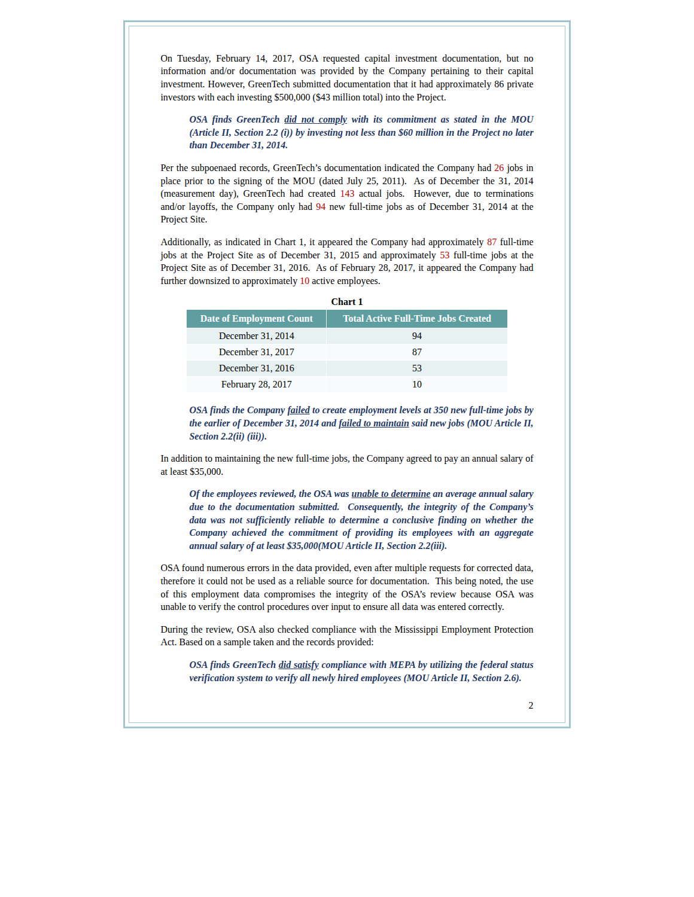On Tuesday, February 14, 2017, OSA requested capital investment documentation, but no information and/or documentation was provided by the Company pertaining to their capital investment. However, GreenTech submitted documentation that it had approximately 86 private investors with each investing $500,000 ($43 million total) into the Project.
OSA finds GreenTech did not comply with its commitment as stated in the MOU (Article II, Section 2.2 (i)) by investing not less than $60 million in the Project no later than December 31, 2014.
Per the subpoenaed records, GreenTech’s documentation indicated the Company had 26 jobs in place prior to the signing of the MOU (dated July 25, 2011). As of December the 31, 2014 (measurement day), GreenTech had created 143 actual jobs. However, due to terminations and/or layoffs, the Company only had 94 new full-time jobs as of December 31, 2014 at the Project Site.
Additionally, as indicated in Chart 1, it appeared the Company had approximately 87 full-time jobs at the Project Site as of December 31, 2015 and approximately 53 full-time jobs at the Project Site as of December 31, 2016. As of February 28, 2017, it appeared the Company had further downsized to approximately 10 active employees.
Chart 1
| Date of Employment Count | Total Active Full-Time Jobs Created |
| --- | --- |
| December 31, 2014 | 94 |
| December 31, 2017 | 87 |
| December 31, 2016 | 53 |
| February 28, 2017 | 10 |
OSA finds the Company failed to create employment levels at 350 new full-time jobs by the earlier of December 31, 2014 and failed to maintain said new jobs (MOU Article II, Section 2.2(ii) (iii)).
In addition to maintaining the new full-time jobs, the Company agreed to pay an annual salary of at least $35,000.
Of the employees reviewed, the OSA was unable to determine an average annual salary due to the documentation submitted. Consequently, the integrity of the Company’s data was not sufficiently reliable to determine a conclusive finding on whether the Company achieved the commitment of providing its employees with an aggregate annual salary of at least $35,000(MOU Article II, Section 2.2(iii).
OSA found numerous errors in the data provided, even after multiple requests for corrected data, therefore it could not be used as a reliable source for documentation. This being noted, the use of this employment data compromises the integrity of the OSA’s review because OSA was unable to verify the control procedures over input to ensure all data was entered correctly.
During the review, OSA also checked compliance with the Mississippi Employment Protection Act. Based on a sample taken and the records provided:
OSA finds GreenTech did satisfy compliance with MEPA by utilizing the federal status verification system to verify all newly hired employees (MOU Article II, Section 2.6).
2